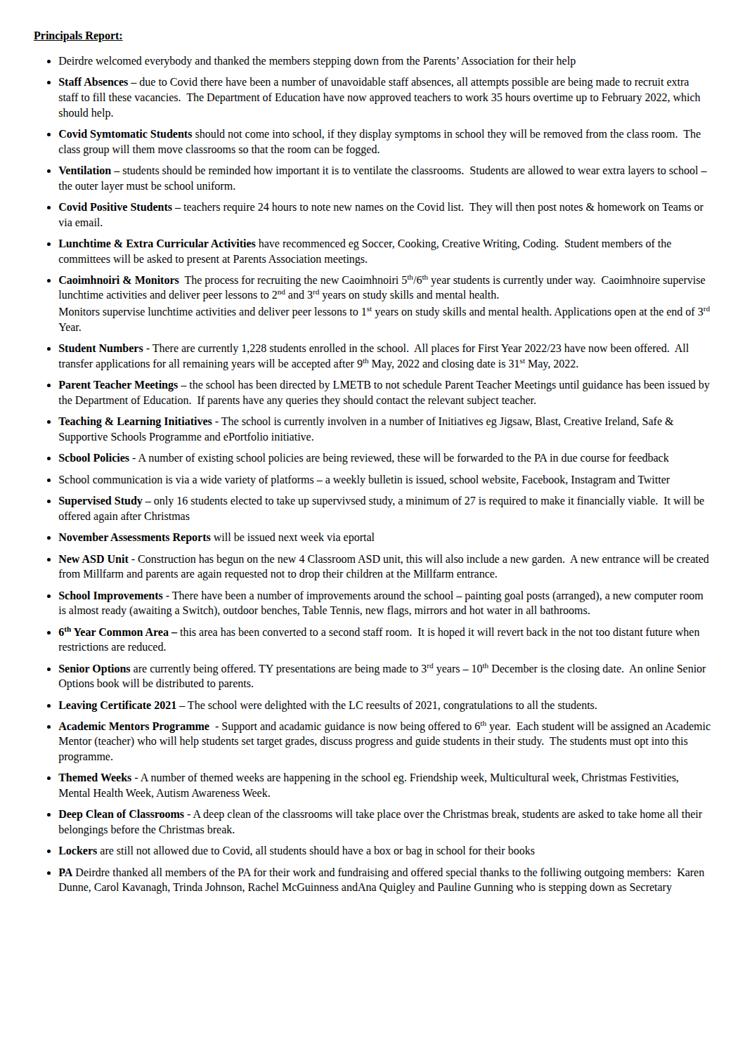Principals Report:
Deirdre welcomed everybody and thanked the members stepping down from the Parents’ Association for their help
Staff Absences – due to Covid there have been a number of unavoidable staff absences, all attempts possible are being made to recruit extra staff to fill these vacancies. The Department of Education have now approved teachers to work 35 hours overtime up to February 2022, which should help.
Covid Symtomatic Students should not come into school, if they display symptoms in school they will be removed from the class room. The class group will them move classrooms so that the room can be fogged.
Ventilation – students should be reminded how important it is to ventilate the classrooms. Students are allowed to wear extra layers to school – the outer layer must be school uniform.
Covid Positive Students – teachers require 24 hours to note new names on the Covid list. They will then post notes & homework on Teams or via email.
Lunchtime & Extra Curricular Activities have recommenced eg Soccer, Cooking, Creative Writing, Coding. Student members of the committees will be asked to present at Parents Association meetings.
Caoimhnoiri & Monitors The process for recruiting the new Caoimhnoiri 5th/6th year students is currently under way. Caoimhnoire supervise lunchtime activities and deliver peer lessons to 2nd and 3rd years on study skills and mental health. Monitors supervise lunchtime activities and deliver peer lessons to 1st years on study skills and mental health. Applications open at the end of 3rd Year.
Student Numbers - There are currently 1,228 students enrolled in the school. All places for First Year 2022/23 have now been offered. All transfer applications for all remaining years will be accepted after 9th May, 2022 and closing date is 31st May, 2022.
Parent Teacher Meetings – the school has been directed by LMETB to not schedule Parent Teacher Meetings until guidance has been issued by the Department of Education. If parents have any queries they should contact the relevant subject teacher.
Teaching & Learning Initiatives - The school is currently involven in a number of Initiatives eg Jigsaw, Blast, Creative Ireland, Safe & Supportive Schools Programme and ePortfolio initiative.
Scbool Policies - A number of existing school policies are being reviewed, these will be forwarded to the PA in due course for feedback
School communication is via a wide variety of platforms – a weekly bulletin is issued, school website, Facebook, Instagram and Twitter
Supervised Study – only 16 students elected to take up supervivsed study, a minimum of 27 is required to make it financially viable. It will be offered again after Christmas
November Assessments Reports will be issued next week via eportal
New ASD Unit - Construction has begun on the new 4 Classroom ASD unit, this will also include a new garden. A new entrance will be created from Millfarm and parents are again requested not to drop their children at the Millfarm entrance.
School Improvements - There have been a number of improvements around the school – painting goal posts (arranged), a new computer room is almost ready (awaiting a Switch), outdoor benches, Table Tennis, new flags, mirrors and hot water in all bathrooms.
6th Year Common Area – this area has been converted to a second staff room. It is hoped it will revert back in the not too distant future when restrictions are reduced.
Senior Options are currently being offered. TY presentations are being made to 3rd years – 10th December is the closing date. An online Senior Options book will be distributed to parents.
Leaving Certificate 2021 – The school were delighted with the LC reesults of 2021, congratulations to all the students.
Academic Mentors Programme - Support and acadamic guidance is now being offered to 6th year. Each student will be assigned an Academic Mentor (teacher) who will help students set target grades, discuss progress and guide students in their study. The students must opt into this programme.
Themed Weeks - A number of themed weeks are happening in the school eg. Friendship week, Multicultural week, Christmas Festivities, Mental Health Week, Autism Awareness Week.
Deep Clean of Classrooms - A deep clean of the classrooms will take place over the Christmas break, students are asked to take home all their belongings before the Christmas break.
Lockers are still not allowed due to Covid, all students should have a box or bag in school for their books
PA Deirdre thanked all members of the PA for their work and fundraising and offered special thanks to the folliwing outgoing members: Karen Dunne, Carol Kavanagh, Trinda Johnson, Rachel McGuinness andAna Quigley and Pauline Gunning who is stepping down as Secretary